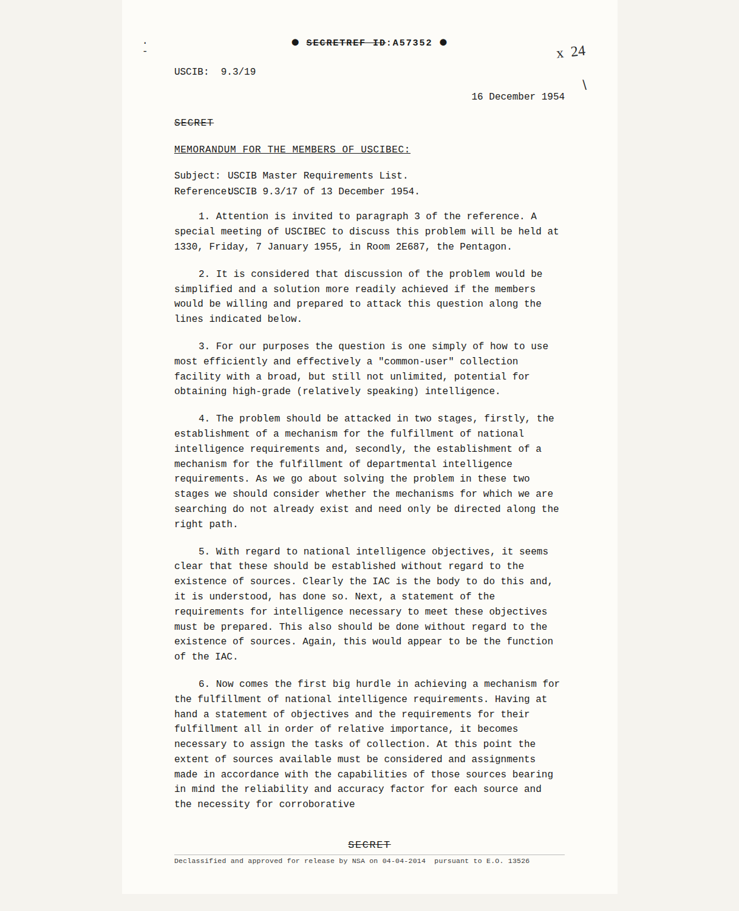.
-
● SECRET REF ID:A57352 ●
x 24
\
USCIB: 9.3/19
16 December 1954
SECRET
MEMORANDUM FOR THE MEMBERS OF USCIBEC:
Subject: USCIB Master Requirements List.
Reference: USCIB 9.3/17 of 13 December 1954.
1. Attention is invited to paragraph 3 of the reference. A special meeting of USCIBEC to discuss this problem will be held at 1330, Friday, 7 January 1955, in Room 2E687, the Pentagon.
2. It is considered that discussion of the problem would be simplified and a solution more readily achieved if the members would be willing and prepared to attack this question along the lines indicated below.
3. For our purposes the question is one simply of how to use most efficiently and effectively a "common-user" collection facility with a broad, but still not unlimited, potential for obtaining high-grade (relatively speaking) intelligence.
4. The problem should be attacked in two stages, firstly, the establishment of a mechanism for the fulfillment of national intelligence requirements and, secondly, the establishment of a mechanism for the fulfillment of departmental intelligence requirements. As we go about solving the problem in these two stages we should consider whether the mechanisms for which we are searching do not already exist and need only be directed along the right path.
5. With regard to national intelligence objectives, it seems clear that these should be established without regard to the existence of sources. Clearly the IAC is the body to do this and, it is understood, has done so. Next, a statement of the requirements for intelligence necessary to meet these objectives must be prepared. This also should be done without regard to the existence of sources. Again, this would appear to be the function of the IAC.
6. Now comes the first big hurdle in achieving a mechanism for the fulfillment of national intelligence requirements. Having at hand a statement of objectives and the requirements for their fulfillment all in order of relative importance, it becomes necessary to assign the tasks of collection. At this point the extent of sources available must be considered and assignments made in accordance with the capabilities of those sources bearing in mind the reliability and accuracy factor for each source and the necessity for corroborative
SECRET
Declassified and approved for release by NSA on 04-04-2014 pursuant to E.O. 13526